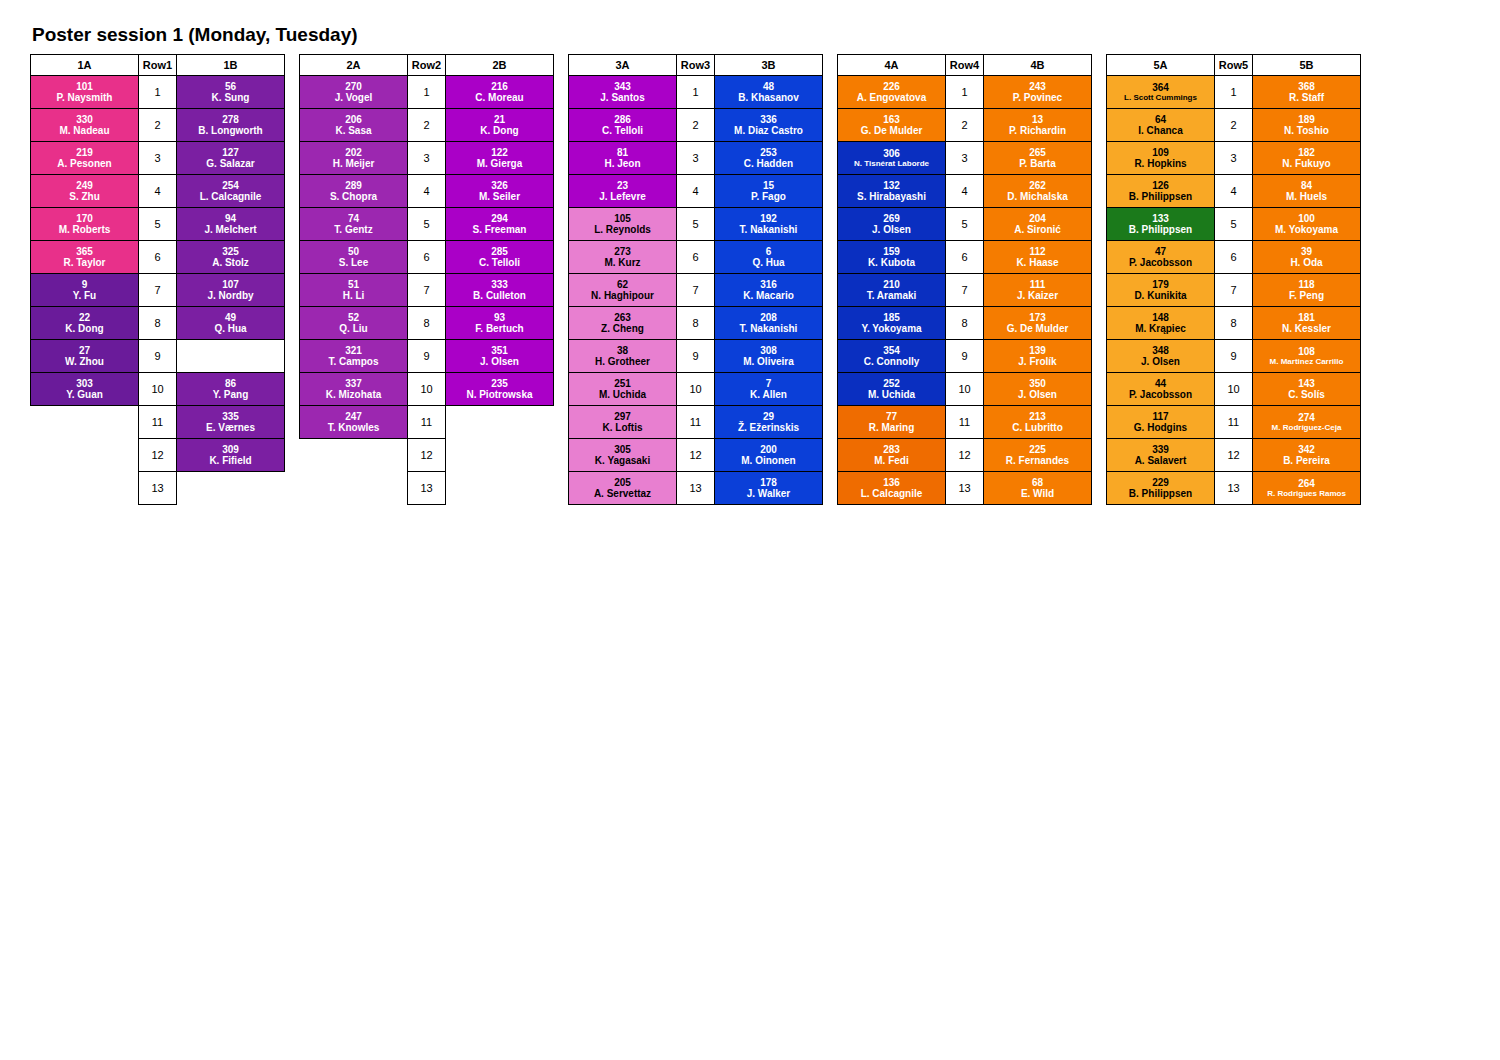Poster session 1 (Monday, Tuesday)
| 1A | Row1 | 1B |
| --- | --- | --- |
| 101 P. Naysmith | 1 | 56 K. Sung |
| 330 M. Nadeau | 2 | 278 B. Longworth |
| 219 A. Pesonen | 3 | 127 G. Salazar |
| 249 S. Zhu | 4 | 254 L. Calcagnile |
| 170 M. Roberts | 5 | 94 J. Melchert |
| 365 R. Taylor | 6 | 325 A. Stolz |
| 9 Y. Fu | 7 | 107 J. Nordby |
| 22 K. Dong | 8 | 49 Q. Hua |
| 27 W. Zhou | 9 | |
| 303 Y. Guan | 10 | 86 Y. Pang |
| | 11 | 335 E. Værnes |
| | 12 | 309 K. Fifield |
| | 13 | |
| 2A | Row2 | 2B |
| --- | --- | --- |
| 270 J. Vogel | 1 | 216 C. Moreau |
| 206 K. Sasa | 2 | 21 K. Dong |
| 202 H. Meijer | 3 | 122 M. Gierga |
| 289 S. Chopra | 4 | 326 M. Seiler |
| 74 T. Gentz | 5 | 294 S. Freeman |
| 50 S. Lee | 6 | 285 C. Telloli |
| 51 H. Li | 7 | 333 B. Culleton |
| 52 Q. Liu | 8 | 93 F. Bertuch |
| 321 T. Campos | 9 | 351 J. Olsen |
| 337 K. Mizohata | 10 | 235 N. Piotrowska |
| 247 T. Knowles | 11 | |
| | 12 | |
| | 13 | |
| 3A | Row3 | 3B |
| --- | --- | --- |
| 343 J. Santos | 1 | 48 B. Khasanov |
| 286 C. Telloli | 2 | 336 M. Diaz Castro |
| 81 H. Jeon | 3 | 253 C. Hadden |
| 23 J. Lefevre | 4 | 15 P. Fago |
| 105 L. Reynolds | 5 | 192 T. Nakanishi |
| 273 M. Kurz | 6 | 6 Q. Hua |
| 62 N. Haghipour | 7 | 316 K. Macario |
| 263 Z. Cheng | 8 | 208 T. Nakanishi |
| 38 H. Grotheer | 9 | 308 M. Oliveira |
| 251 M. Uchida | 10 | 7 K. Allen |
| 297 K. Loftis | 11 | 29 Ž. Ežerinskis |
| 305 K. Yagasaki | 12 | 200 M. Oinonen |
| 205 A. Servettaz | 13 | 178 J. Walker |
| 4A | Row4 | 4B |
| --- | --- | --- |
| 226 A. Engovatova | 1 | 243 P. Povinec |
| 163 G. De Mulder | 2 | 13 P. Richardin |
| 306 N. Tisnérat Laborde | 3 | 265 P. Barta |
| 132 S. Hirabayashi | 4 | 262 D. Michalska |
| 269 J. Olsen | 5 | 204 A. Sironić |
| 159 K. Kubota | 6 | 112 K. Haase |
| 210 T. Aramaki | 7 | 111 J. Kaizer |
| 185 Y. Yokoyama | 8 | 173 G. De Mulder |
| 354 C. Connolly | 9 | 139 J. Frolík |
| 252 M. Uchida | 10 | 350 J. Olsen |
| 77 R. Maring | 11 | 213 C. Lubritto |
| 283 M. Fedi | 12 | 225 R. Fernandes |
| 136 L. Calcagnile | 13 | 68 E. Wild |
| 5A | Row5 | 5B |
| --- | --- | --- |
| 364 L. Scott Cummings | 1 | 368 R. Staff |
| 64 I. Chanca | 2 | 189 N. Toshio |
| 109 R. Hopkins | 3 | 182 N. Fukuyo |
| 126 B. Philippsen | 4 | 84 M. Huels |
| 133 B. Philippsen | 5 | 100 M. Yokoyama |
| 47 P. Jacobsson | 6 | 39 H. Oda |
| 179 D. Kunikita | 7 | 118 F. Peng |
| 148 M. Krąpiec | 8 | 181 N. Kessler |
| 348 J. Olsen | 9 | 108 M. Martinez Carrillo |
| 44 P. Jacobsson | 10 | 143 C. Solís |
| 117 G. Hodgins | 11 | 274 M. Rodríguez-Ceja |
| 339 A. Salavert | 12 | 342 B. Pereira |
| 229 B. Philippsen | 13 | 264 R. Rodrigues Ramos |